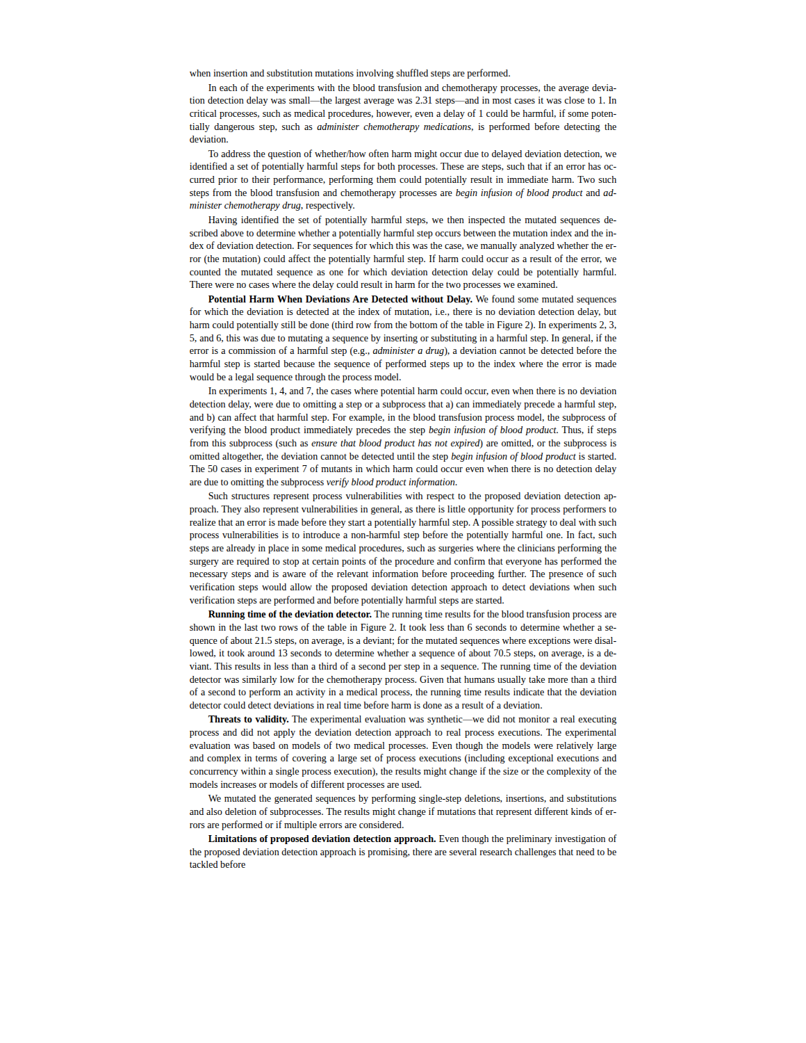when insertion and substitution mutations involving shuffled steps are performed.
In each of the experiments with the blood transfusion and chemotherapy processes, the average deviation detection delay was small—the largest average was 2.31 steps—and in most cases it was close to 1. In critical processes, such as medical procedures, however, even a delay of 1 could be harmful, if some potentially dangerous step, such as administer chemotherapy medications, is performed before detecting the deviation.
To address the question of whether/how often harm might occur due to delayed deviation detection, we identified a set of potentially harmful steps for both processes. These are steps, such that if an error has occurred prior to their performance, performing them could potentially result in immediate harm. Two such steps from the blood transfusion and chemotherapy processes are begin infusion of blood product and administer chemotherapy drug, respectively.
Having identified the set of potentially harmful steps, we then inspected the mutated sequences described above to determine whether a potentially harmful step occurs between the mutation index and the index of deviation detection. For sequences for which this was the case, we manually analyzed whether the error (the mutation) could affect the potentially harmful step. If harm could occur as a result of the error, we counted the mutated sequence as one for which deviation detection delay could be potentially harmful. There were no cases where the delay could result in harm for the two processes we examined.
Potential Harm When Deviations Are Detected without Delay. We found some mutated sequences for which the deviation is detected at the index of mutation, i.e., there is no deviation detection delay, but harm could potentially still be done (third row from the bottom of the table in Figure 2). In experiments 2, 3, 5, and 6, this was due to mutating a sequence by inserting or substituting in a harmful step. In general, if the error is a commission of a harmful step (e.g., administer a drug), a deviation cannot be detected before the harmful step is started because the sequence of performed steps up to the index where the error is made would be a legal sequence through the process model.
In experiments 1, 4, and 7, the cases where potential harm could occur, even when there is no deviation detection delay, were due to omitting a step or a subprocess that a) can immediately precede a harmful step, and b) can affect that harmful step. For example, in the blood transfusion process model, the subprocess of verifying the blood product immediately precedes the step begin infusion of blood product. Thus, if steps from this subprocess (such as ensure that blood product has not expired) are omitted, or the subprocess is omitted altogether, the deviation cannot be detected until the step begin infusion of blood product is started. The 50 cases in experiment 7 of mutants in which harm could occur even when there is no detection delay are due to omitting the subprocess verify blood product information.
Such structures represent process vulnerabilities with respect to the proposed deviation detection approach. They also represent vulnerabilities in general, as there is little opportunity for process performers to realize that an error is made before they start a potentially harmful step. A possible strategy to deal with such process vulnerabilities is to introduce a non-harmful step before the potentially harmful one. In fact, such steps are already in place in some medical procedures, such as surgeries where the clinicians performing the surgery are required to stop at certain points of the procedure and confirm that everyone has performed the necessary steps and is aware of the relevant information before proceeding further. The presence of such verification steps would allow the proposed deviation detection approach to detect deviations when such verification steps are performed and before potentially harmful steps are started.
Running time of the deviation detector. The running time results for the blood transfusion process are shown in the last two rows of the table in Figure 2. It took less than 6 seconds to determine whether a sequence of about 21.5 steps, on average, is a deviant; for the mutated sequences where exceptions were disallowed, it took around 13 seconds to determine whether a sequence of about 70.5 steps, on average, is a deviant. This results in less than a third of a second per step in a sequence. The running time of the deviation detector was similarly low for the chemotherapy process. Given that humans usually take more than a third of a second to perform an activity in a medical process, the running time results indicate that the deviation detector could detect deviations in real time before harm is done as a result of a deviation.
Threats to validity. The experimental evaluation was synthetic—we did not monitor a real executing process and did not apply the deviation detection approach to real process executions. The experimental evaluation was based on models of two medical processes. Even though the models were relatively large and complex in terms of covering a large set of process executions (including exceptional executions and concurrency within a single process execution), the results might change if the size or the complexity of the models increases or models of different processes are used.
We mutated the generated sequences by performing single-step deletions, insertions, and substitutions and also deletion of subprocesses. The results might change if mutations that represent different kinds of errors are performed or if multiple errors are considered.
Limitations of proposed deviation detection approach. Even though the preliminary investigation of the proposed deviation detection approach is promising, there are several research challenges that need to be tackled before